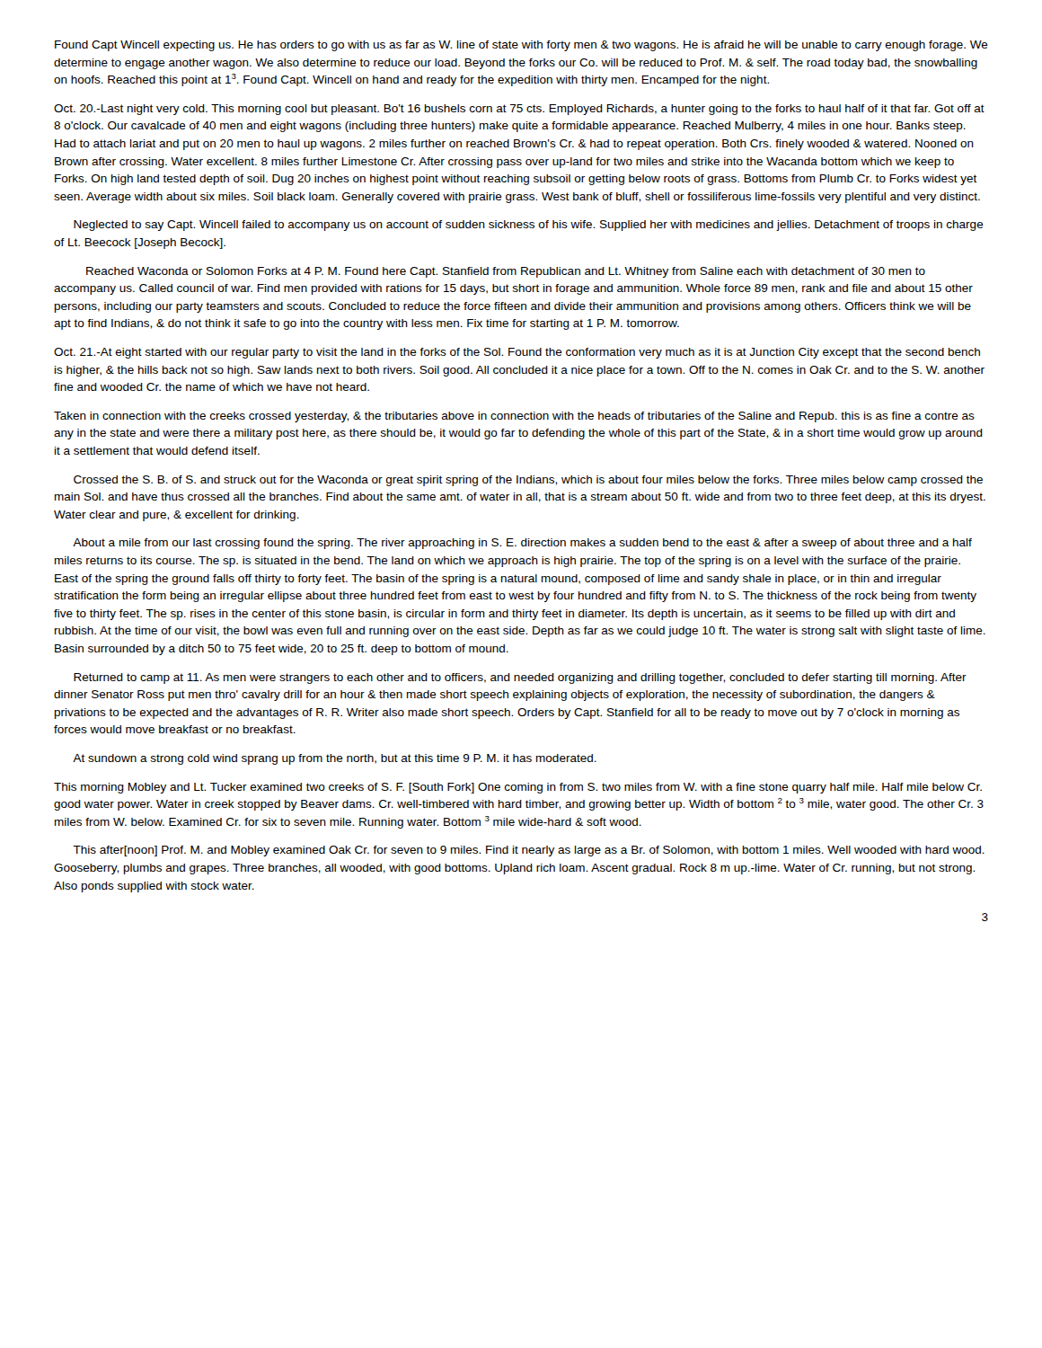Found Capt Wincell expecting us. He has orders to go with us as far as W. line of state with forty men & two wagons. He is afraid he will be unable to carry enough forage. We determine to engage another wagon. We also determine to reduce our load. Beyond the forks our Co. will be reduced to Prof. M. & self. The road today bad, the snowballing on hoofs. Reached this point at 13. Found Capt. Wincell on hand and ready for the expedition with thirty men. Encamped for the night.
Oct. 20.-Last night very cold. This morning cool but pleasant. Bo't 16 bushels corn at 75 cts. Employed Richards, a hunter going to the forks to haul half of it that far. Got off at 8 o'clock. Our cavalcade of 40 men and eight wagons (including three hunters) make quite a formidable appearance. Reached Mulberry, 4 miles in one hour. Banks steep. Had to attach lariat and put on 20 men to haul up wagons. 2 miles further on reached Brown's Cr. & had to repeat operation. Both Crs. finely wooded & watered. Nooned on Brown after crossing. Water excellent. 8 miles further Limestone Cr. After crossing pass over up-land for two miles and strike into the Wacanda bottom which we keep to Forks. On high land tested depth of soil. Dug 20 inches on highest point without reaching subsoil or getting below roots of grass. Bottoms from Plumb Cr. to Forks widest yet seen. Average width about six miles. Soil black loam. Generally covered with prairie grass. West bank of bluff, shell or fossiliferous lime-fossils very plentiful and very distinct.
Neglected to say Capt. Wincell failed to accompany us on account of sudden sickness of his wife. Supplied her with medicines and jellies. Detachment of troops in charge of Lt. Beecock [Joseph Becock].
Reached Waconda or Solomon Forks at 4 P. M. Found here Capt. Stanfield from Republican and Lt. Whitney from Saline each with detachment of 30 men to accompany us. Called council of war. Find men provided with rations for 15 days, but short in forage and ammunition. Whole force 89 men, rank and file and about 15 other persons, including our party teamsters and scouts. Concluded to reduce the force fifteen and divide their ammunition and provisions among others. Officers think we will be apt to find Indians, & do not think it safe to go into the country with less men. Fix time for starting at 1 P. M. tomorrow.
Oct. 21.-At eight started with our regular party to visit the land in the forks of the Sol. Found the conformation very much as it is at Junction City except that the second bench is higher, & the hills back not so high. Saw lands next to both rivers. Soil good. All concluded it a nice place for a town. Off to the N. comes in Oak Cr. and to the S. W. another fine and wooded Cr. the name of which we have not heard.
Taken in connection with the creeks crossed yesterday, & the tributaries above in connection with the heads of tributaries of the Saline and Repub. this is as fine a contre as any in the state and were there a military post here, as there should be, it would go far to defending the whole of this part of the State, & in a short time would grow up around it a settlement that would defend itself.
Crossed the S. B. of S. and struck out for the Waconda or great spirit spring of the Indians, which is about four miles below the forks. Three miles below camp crossed the main Sol. and have thus crossed all the branches. Find about the same amt. of water in all, that is a stream about 50 ft. wide and from two to three feet deep, at this its dryest. Water clear and pure, & excellent for drinking.
About a mile from our last crossing found the spring. The river approaching in S. E. direction makes a sudden bend to the east & after a sweep of about three and a half miles returns to its course. The sp. is situated in the bend. The land on which we approach is high prairie. The top of the spring is on a level with the surface of the prairie. East of the spring the ground falls off thirty to forty feet. The basin of the spring is a natural mound, composed of lime and sandy shale in place, or in thin and irregular stratification the form being an irregular ellipse about three hundred feet from east to west by four hundred and fifty from N. to S. The thickness of the rock being from twenty five to thirty feet. The sp. rises in the center of this stone basin, is circular in form and thirty feet in diameter. Its depth is uncertain, as it seems to be filled up with dirt and rubbish. At the time of our visit, the bowl was even full and running over on the east side. Depth as far as we could judge 10 ft. The water is strong salt with slight taste of lime. Basin surrounded by a ditch 50 to 75 feet wide, 20 to 25 ft. deep to bottom of mound.
Returned to camp at 11. As men were strangers to each other and to officers, and needed organizing and drilling together, concluded to defer starting till morning. After dinner Senator Ross put men thro' cavalry drill for an hour & then made short speech explaining objects of exploration, the necessity of subordination, the dangers & privations to be expected and the advantages of R. R. Writer also made short speech. Orders by Capt. Stanfield for all to be ready to move out by 7 o'clock in morning as forces would move breakfast or no breakfast.
At sundown a strong cold wind sprang up from the north, but at this time 9 P. M. it has moderated.
This morning Mobley and Lt. Tucker examined two creeks of S. F. [South Fork] One coming in from S. two miles from W. with a fine stone quarry half mile. Half mile below Cr. good water power. Water in creek stopped by Beaver dams. Cr. well-timbered with hard timber, and growing better up. Width of bottom 2 to 3 mile, water good. The other Cr. 3 miles from W. below. Examined Cr. for six to seven mile. Running water. Bottom 3 mile wide-hard & soft wood.
This after[noon] Prof. M. and Mobley examined Oak Cr. for seven to 9 miles. Find it nearly as large as a Br. of Solomon, with bottom 1 miles. Well wooded with hard wood. Gooseberry, plumbs and grapes. Three branches, all wooded, with good bottoms. Upland rich loam. Ascent gradual. Rock 8 m up.-lime. Water of Cr. running, but not strong. Also ponds supplied with stock water.
3